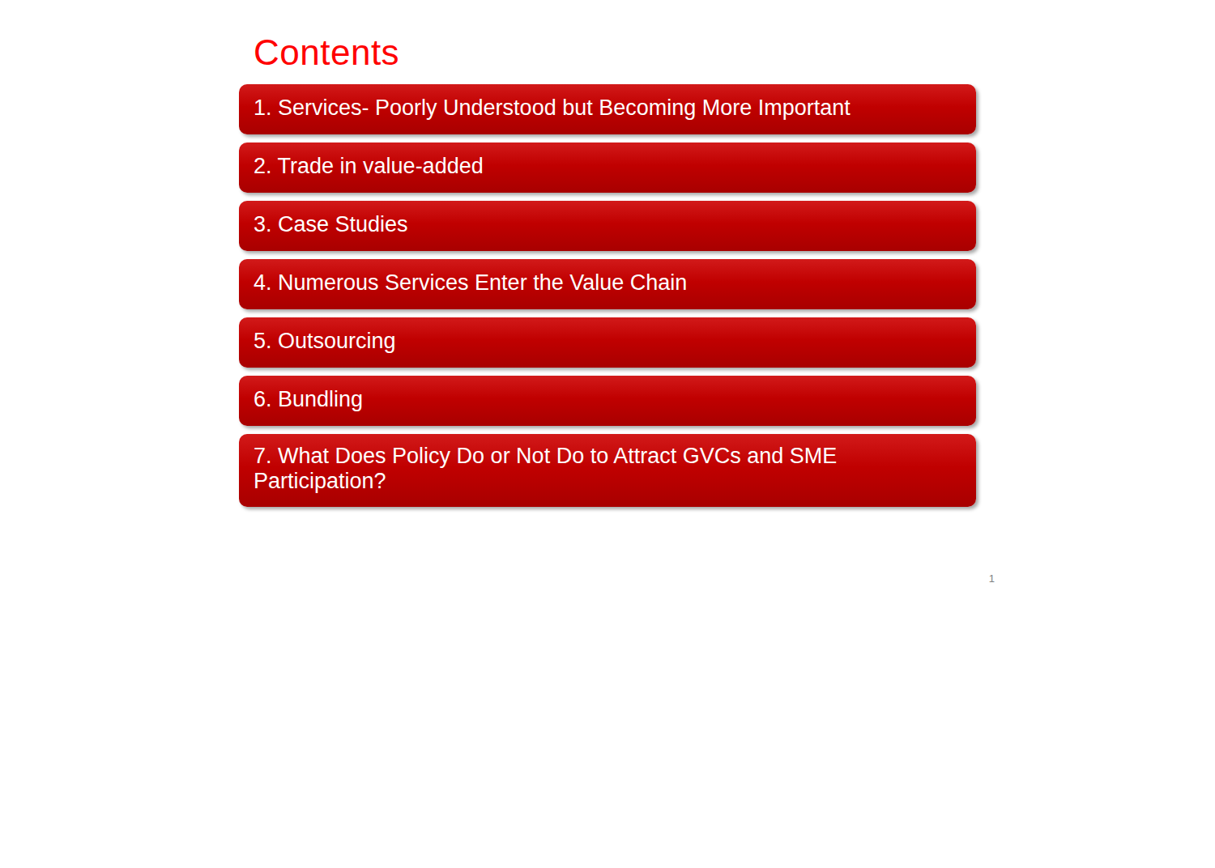Contents
1. Services- Poorly Understood but Becoming More Important
2. Trade in value-added
3. Case Studies
4. Numerous Services Enter the Value Chain
5. Outsourcing
6. Bundling
7. What Does Policy Do or Not Do to Attract GVCs and SME Participation?
1